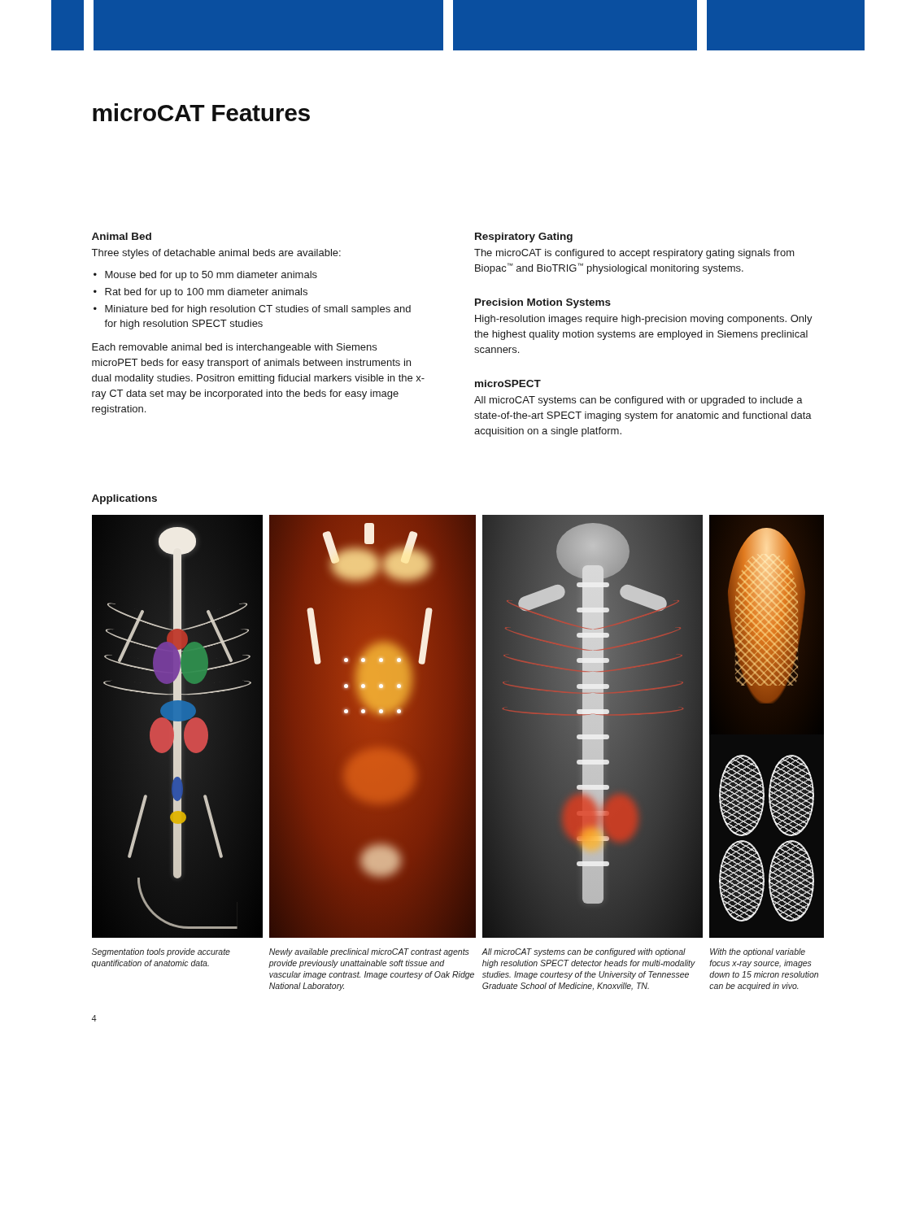microCAT Features
Animal Bed
Three styles of detachable animal beds are available:
Mouse bed for up to 50 mm diameter animals
Rat bed for up to 100 mm diameter animals
Miniature bed for high resolution CT studies of small samples and for high resolution SPECT studies
Each removable animal bed is interchangeable with Siemens microPET beds for easy transport of animals between instruments in dual modality studies. Positron emitting fiducial markers visible in the x-ray CT data set may be incorporated into the beds for easy image registration.
Respiratory Gating
The microCAT is configured to accept respiratory gating signals from Biopac™ and BioTRIG™ physiological monitoring systems.
Precision Motion Systems
High-resolution images require high-precision moving components. Only the highest quality motion systems are employed in Siemens preclinical scanners.
microSPECT
All microCAT systems can be configured with or upgraded to include a state-of-the-art SPECT imaging system for anatomic and functional data acquisition on a single platform.
Applications
Segmentation tools provide accurate quantification of anatomic data.
Newly available preclinical microCAT contrast agents provide previously unattainable soft tissue and vascular image contrast. Image courtesy of Oak Ridge National Laboratory.
All microCAT systems can be configured with optional high resolution SPECT detector heads for multi-modality studies. Image courtesy of the University of Tennessee Graduate School of Medicine, Knoxville, TN.
With the optional variable focus x-ray source, images down to 15 micron resolution can be acquired in vivo.
4